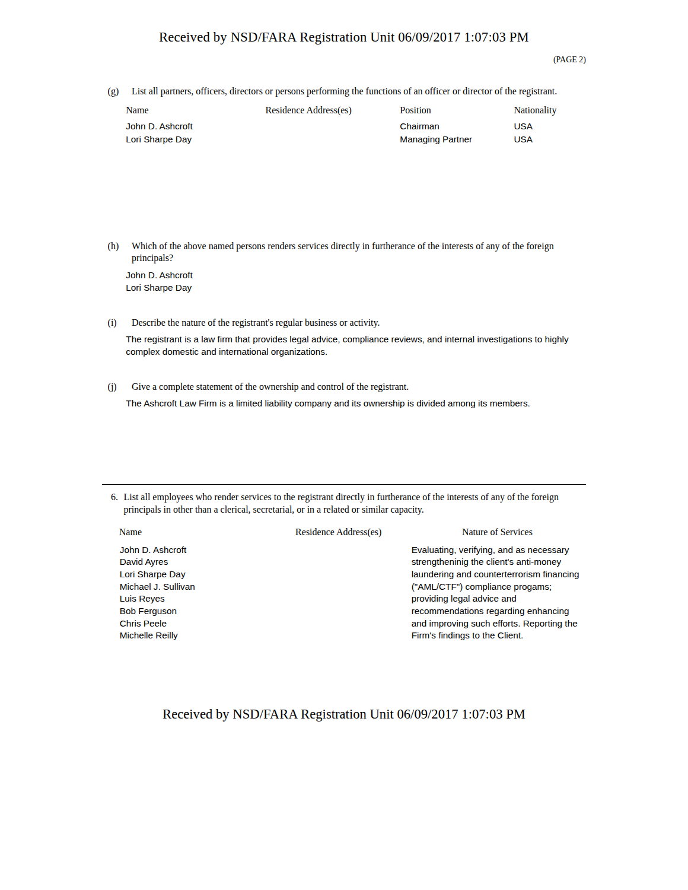Received by NSD/FARA Registration Unit 06/09/2017 1:07:03 PM
(PAGE 2)
(g)
List all partners, officers, directors or persons performing the functions of an officer or director of the registrant.
| Name | Residence Address(es) | Position | Nationality |
| --- | --- | --- | --- |
| John D. Ashcroft | | Chairman | USA |
| Lori Sharpe Day | | Managing Partner | USA |
(h)
Which of the above named persons renders services directly in furtherance of the interests of any of the foreign principals?
John D. Ashcroft
Lori Sharpe Day
(i)
Describe the nature of the registrant's regular business or activity.
The registrant is a law firm that provides legal advice, compliance reviews, and internal investigations to highly complex domestic and international organizations.
(j)
Give a complete statement of the ownership and control of the registrant.
The Ashcroft Law Firm is a limited liability company and its ownership is divided among its members.
6.
List all employees who render services to the registrant directly in furtherance of the interests of any of the foreign principals in other than a clerical, secretarial, or in a related or similar capacity.
| Name | Residence Address(es) | Nature of Services |
| --- | --- | --- |
| John D. Ashcroft David Ayres Lori Sharpe Day Michael J. Sullivan Luis Reyes Bob Ferguson Chris Peele Michelle Reilly | | Evaluating, verifying, and as necessary strengtheninig the client's anti-money laundering and counterterrorism financing ("AML/CTF") compliance progams; providing legal advice and recommendations regarding enhancing and improving such efforts. Reporting the Firm's findings to the Client. |
Received by NSD/FARA Registration Unit 06/09/2017 1:07:03 PM